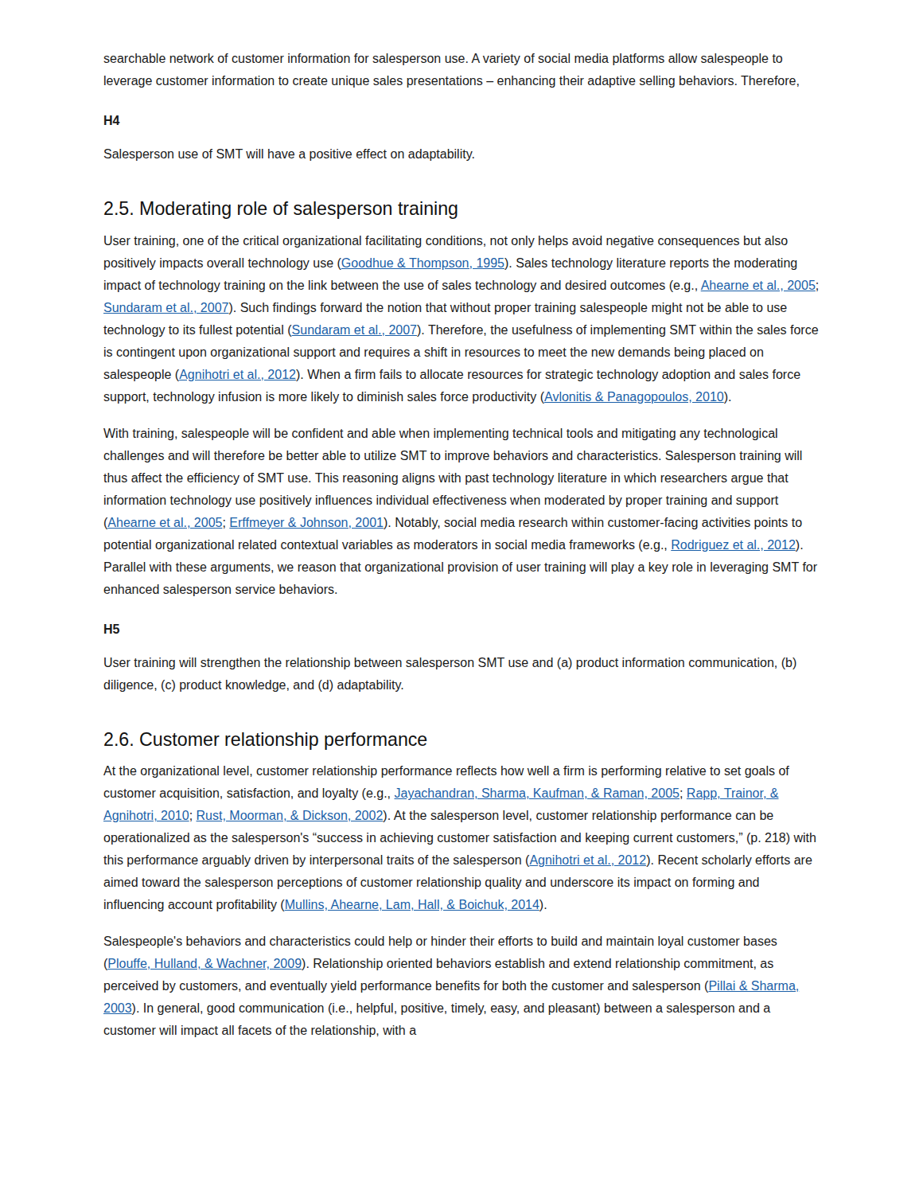searchable network of customer information for salesperson use. A variety of social media platforms allow salespeople to leverage customer information to create unique sales presentations – enhancing their adaptive selling behaviors. Therefore,
H4
Salesperson use of SMT will have a positive effect on adaptability.
2.5. Moderating role of salesperson training
User training, one of the critical organizational facilitating conditions, not only helps avoid negative consequences but also positively impacts overall technology use (Goodhue & Thompson, 1995). Sales technology literature reports the moderating impact of technology training on the link between the use of sales technology and desired outcomes (e.g., Ahearne et al., 2005; Sundaram et al., 2007). Such findings forward the notion that without proper training salespeople might not be able to use technology to its fullest potential (Sundaram et al., 2007). Therefore, the usefulness of implementing SMT within the sales force is contingent upon organizational support and requires a shift in resources to meet the new demands being placed on salespeople (Agnihotri et al., 2012). When a firm fails to allocate resources for strategic technology adoption and sales force support, technology infusion is more likely to diminish sales force productivity (Avlonitis & Panagopoulos, 2010).
With training, salespeople will be confident and able when implementing technical tools and mitigating any technological challenges and will therefore be better able to utilize SMT to improve behaviors and characteristics. Salesperson training will thus affect the efficiency of SMT use. This reasoning aligns with past technology literature in which researchers argue that information technology use positively influences individual effectiveness when moderated by proper training and support (Ahearne et al., 2005; Erffmeyer & Johnson, 2001). Notably, social media research within customer-facing activities points to potential organizational related contextual variables as moderators in social media frameworks (e.g., Rodriguez et al., 2012). Parallel with these arguments, we reason that organizational provision of user training will play a key role in leveraging SMT for enhanced salesperson service behaviors.
H5
User training will strengthen the relationship between salesperson SMT use and (a) product information communication, (b) diligence, (c) product knowledge, and (d) adaptability.
2.6. Customer relationship performance
At the organizational level, customer relationship performance reflects how well a firm is performing relative to set goals of customer acquisition, satisfaction, and loyalty (e.g., Jayachandran, Sharma, Kaufman, & Raman, 2005; Rapp, Trainor, & Agnihotri, 2010; Rust, Moorman, & Dickson, 2002). At the salesperson level, customer relationship performance can be operationalized as the salesperson's “success in achieving customer satisfaction and keeping current customers,” (p. 218) with this performance arguably driven by interpersonal traits of the salesperson (Agnihotri et al., 2012). Recent scholarly efforts are aimed toward the salesperson perceptions of customer relationship quality and underscore its impact on forming and influencing account profitability (Mullins, Ahearne, Lam, Hall, & Boichuk, 2014).
Salespeople's behaviors and characteristics could help or hinder their efforts to build and maintain loyal customer bases (Plouffe, Hulland, & Wachner, 2009). Relationship oriented behaviors establish and extend relationship commitment, as perceived by customers, and eventually yield performance benefits for both the customer and salesperson (Pillai & Sharma, 2003). In general, good communication (i.e., helpful, positive, timely, easy, and pleasant) between a salesperson and a customer will impact all facets of the relationship, with a